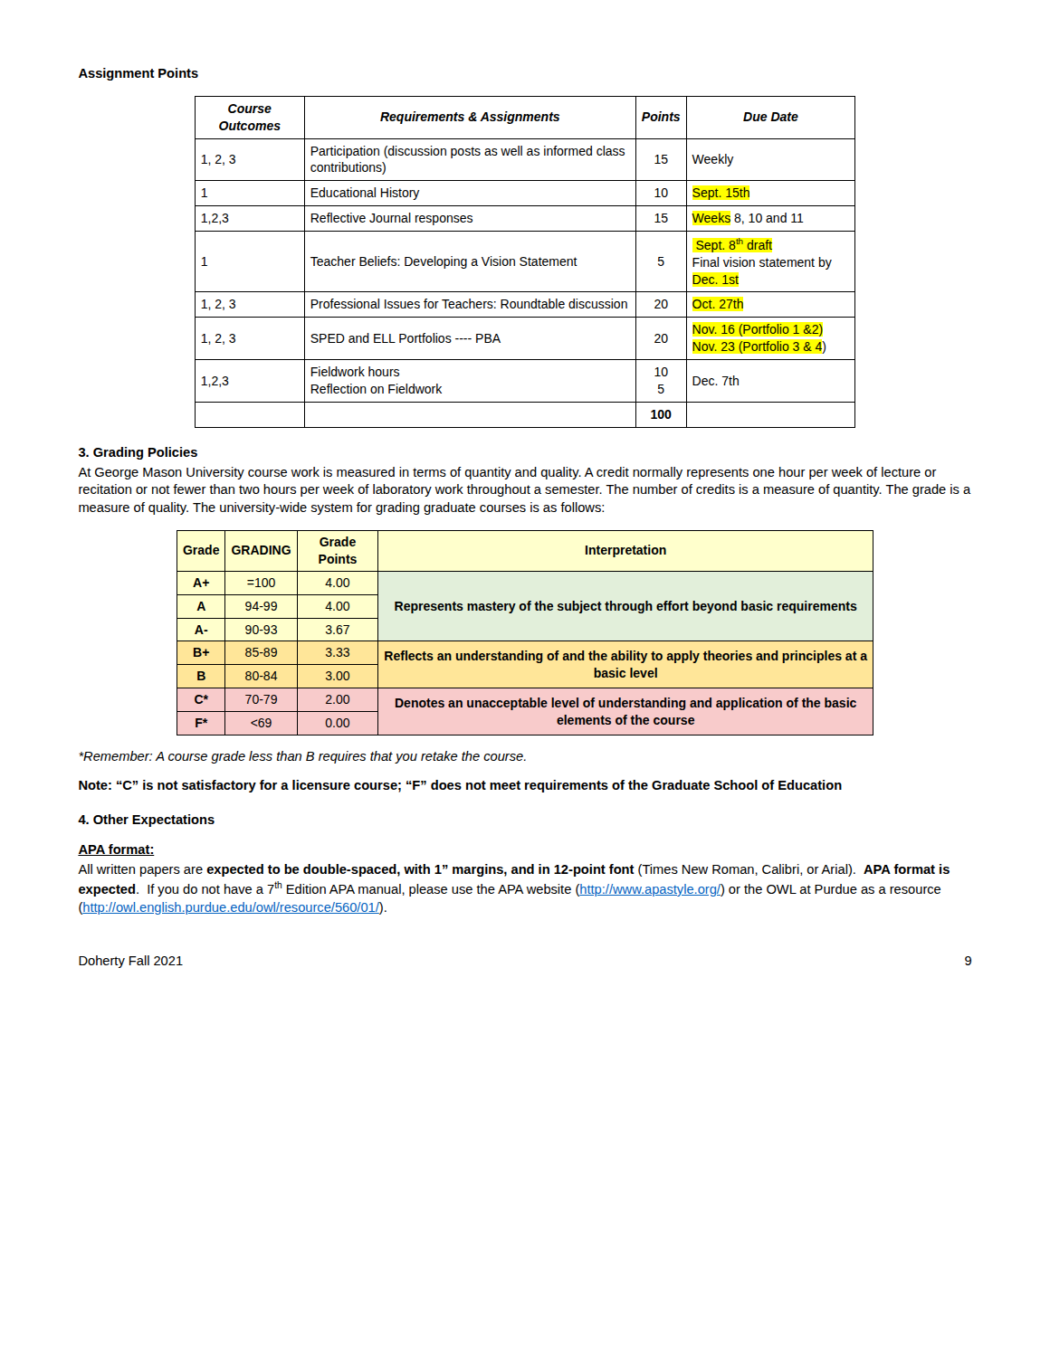Assignment Points
| Course Outcomes | Requirements & Assignments | Points | Due Date |
| --- | --- | --- | --- |
| 1, 2, 3 | Participation (discussion posts as well as informed class contributions) | 15 | Weekly |
| 1 | Educational History | 10 | Sept. 15th |
| 1,2,3 | Reflective Journal responses | 15 | Weeks 8, 10 and 11 |
| 1 | Teacher Beliefs: Developing a Vision Statement | 5 | Sept. 8 th draft Final vision statement by Dec. 1st |
| 1, 2, 3 | Professional Issues for Teachers: Roundtable discussion | 20 | Oct. 27th |
| 1, 2, 3 | SPED and ELL Portfolios ---- PBA | 20 | Nov. 16 (Portfolio 1 &2) Nov. 23 (Portfolio 3 & 4 ) |
| 1,2,3 | Fieldwork hours Reflection on Fieldwork | 10 5 | Dec. 7th |
| | | 100 | |
3. Grading Policies
At George Mason University course work is measured in terms of quantity and quality. A credit normally represents one hour per week of lecture or recitation or not fewer than two hours per week of laboratory work throughout a semester. The number of credits is a measure of quantity. The grade is a measure of quality. The university-wide system for grading graduate courses is as follows:
| Grade | GRADING | Grade Points | Interpretation |
| --- | --- | --- | --- |
| A+ | =100 | 4.00 | Represents mastery of the subject through effort beyond basic requirements |
| A | 94-99 | 4.00 |
| A- | 90-93 | 3.67 |
| B+ | 85-89 | 3.33 | Reflects an understanding of and the ability to apply theories and principles at a basic level |
| B | 80-84 | 3.00 |
| C* | 70-79 | 2.00 | Denotes an unacceptable level of understanding and application of the basic elements of the course |
| F* | <69 | 0.00 |
*Remember: A course grade less than B requires that you retake the course.
Note: “C” is not satisfactory for a licensure course; “F” does not meet requirements of the Graduate School of Education
4. Other Expectations
APA format:
All written papers are expected to be double-spaced, with 1” margins, and in 12-point font (Times New Roman, Calibri, or Arial). APA format is expected. If you do not have a 7th Edition APA manual, please use the APA website (http://www.apastyle.org/) or the OWL at Purdue as a resource (http://owl.english.purdue.edu/owl/resource/560/01/).
Doherty Fall 2021 9